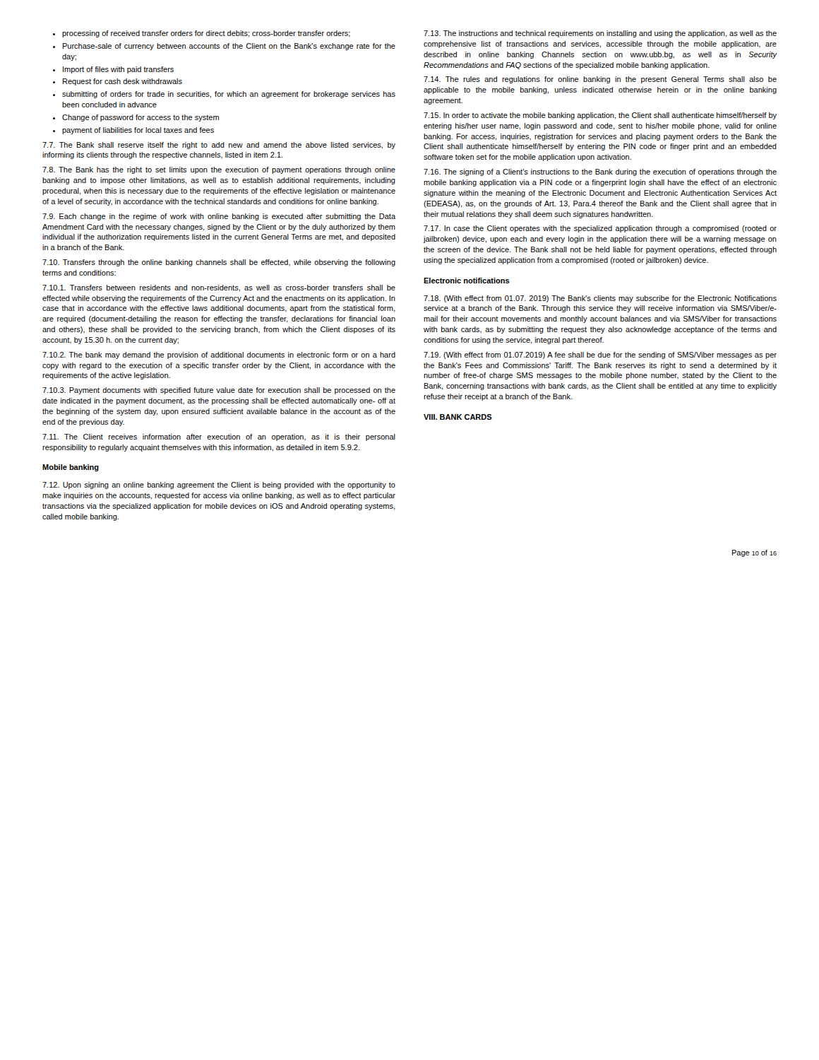processing of received transfer orders for direct debits; cross-border transfer orders;
Purchase-sale of currency between accounts of the Client on the Bank's exchange rate for the day;
Import of files with paid transfers
Request for cash desk withdrawals
submitting of orders for trade in securities, for which an agreement for brokerage services has been concluded in advance
Change of password for access to the system
payment of liabilities for local taxes and fees
7.7. The Bank shall reserve itself the right to add new and amend the above listed services, by informing its clients through the respective channels, listed in item 2.1.
7.8. The Bank has the right to set limits upon the execution of payment operations through online banking and to impose other limitations, as well as to establish additional requirements, including procedural, when this is necessary due to the requirements of the effective legislation or maintenance of a level of security, in accordance with the technical standards and conditions for online banking.
7.9. Each change in the regime of work with online banking is executed after submitting the Data Amendment Card with the necessary changes, signed by the Client or by the duly authorized by them individual if the authorization requirements listed in the current General Terms are met, and deposited in a branch of the Bank.
7.10. Transfers through the online banking channels shall be effected, while observing the following terms and conditions:
7.10.1. Transfers between residents and non-residents, as well as cross-border transfers shall be effected while observing the requirements of the Currency Act and the enactments on its application. In case that in accordance with the effective laws additional documents, apart from the statistical form, are required (document-detailing the reason for effecting the transfer, declarations for financial loan and others), these shall be provided to the servicing branch, from which the Client disposes of its account, by 15.30 h. on the current day;
7.10.2. The bank may demand the provision of additional documents in electronic form or on a hard copy with regard to the execution of a specific transfer order by the Client, in accordance with the requirements of the active legislation.
7.10.3. Payment documents with specified future value date for execution shall be processed on the date indicated in the payment document, as the processing shall be effected automatically one- off at the beginning of the system day, upon ensured sufficient available balance in the account as of the end of the previous day.
7.11. The Client receives information after execution of an operation, as it is their personal responsibility to regularly acquaint themselves with this information, as detailed in item 5.9.2.
Mobile banking
7.12. Upon signing an online banking agreement the Client is being provided with the opportunity to make inquiries on the accounts, requested for access via online banking, as well as to effect particular transactions via the specialized application for mobile devices on iOS and Android operating systems, called mobile banking.
7.13. The instructions and technical requirements on installing and using the application, as well as the comprehensive list of transactions and services, accessible through the mobile application, are described in online banking Channels section on www.ubb.bg, as well as in Security Recommendations and FAQ sections of the specialized mobile banking application.
7.14. The rules and regulations for online banking in the present General Terms shall also be applicable to the mobile banking, unless indicated otherwise herein or in the online banking agreement.
7.15. In order to activate the mobile banking application, the Client shall authenticate himself/herself by entering his/her user name, login password and code, sent to his/her mobile phone, valid for online banking. For access, inquiries, registration for services and placing payment orders to the Bank the Client shall authenticate himself/herself by entering the PIN code or finger print and an embedded software token set for the mobile application upon activation.
7.16. The signing of a Client's instructions to the Bank during the execution of operations through the mobile banking application via a PIN code or a fingerprint login shall have the effect of an electronic signature within the meaning of the Electronic Document and Electronic Authentication Services Act (EDEASA), as, on the grounds of Art. 13, Para.4 thereof the Bank and the Client shall agree that in their mutual relations they shall deem such signatures handwritten.
7.17. In case the Client operates with the specialized application through a compromised (rooted or jailbroken) device, upon each and every login in the application there will be a warning message on the screen of the device. The Bank shall not be held liable for payment operations, effected through using the specialized application from a compromised (rooted or jailbroken) device.
Electronic notifications
7.18. (With effect from 01.07. 2019) The Bank's clients may subscribe for the Electronic Notifications service at a branch of the Bank. Through this service they will receive information via SMS/Viber/e-mail for their account movements and monthly account balances and via SMS/Viber for transactions with bank cards, as by submitting the request they also acknowledge acceptance of the terms and conditions for using the service, integral part thereof.
7.19. (With effect from 01.07.2019) A fee shall be due for the sending of SMS/Viber messages as per the Bank's Fees and Commissions' Tariff. The Bank reserves its right to send a determined by it number of free-of charge SMS messages to the mobile phone number, stated by the Client to the Bank, concerning transactions with bank cards, as the Client shall be entitled at any time to explicitly refuse their receipt at a branch of the Bank.
VIII. BANK CARDS
Page 10 of 16